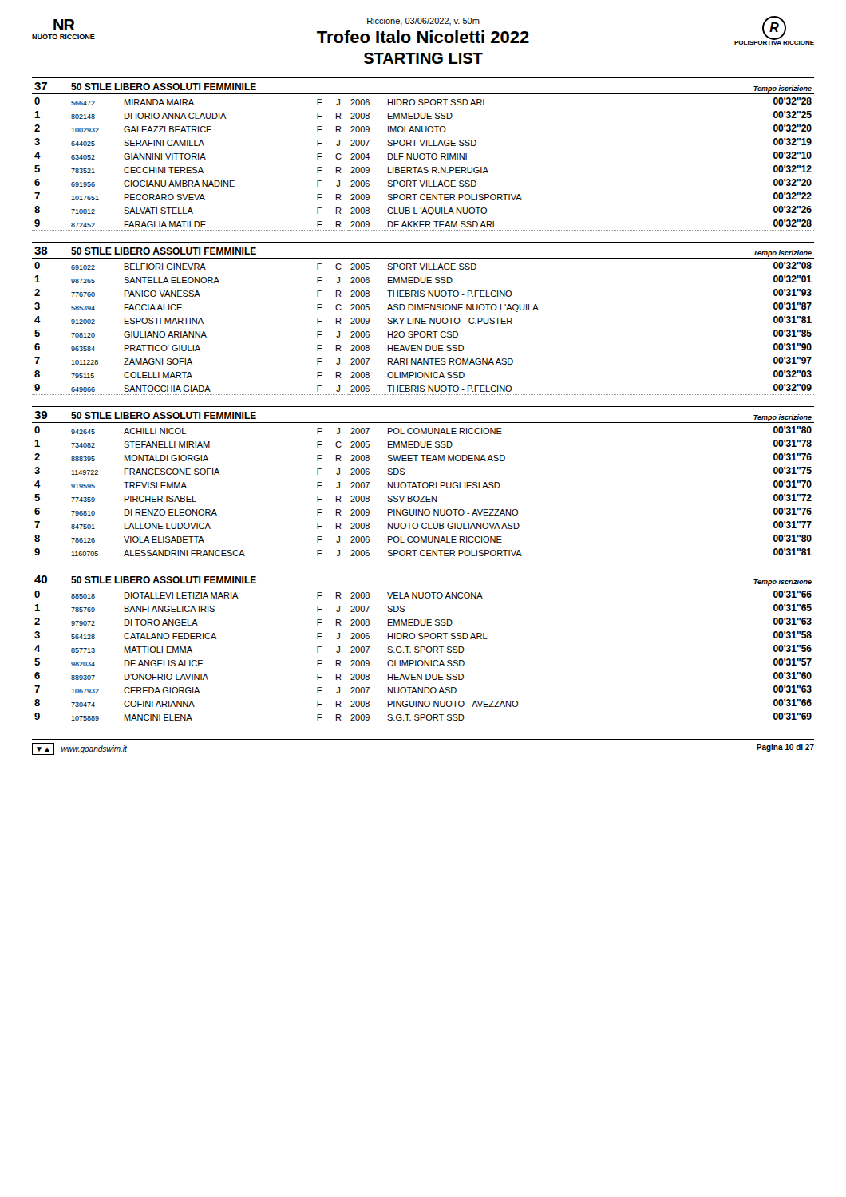NR
NUOTO RICCIONE
R
POLISPORTIVA RICCIONE
Riccione, 03/06/2022, v. 50m
Trofeo Italo Nicoletti 2022
STARTING LIST
| 37 | 50 STILE LIBERO ASSOLUTI FEMMINILE | Tempo iscrizione |
| 0 | 566472 | MIRANDA MAIRA | F | J | 2006 | HIDRO SPORT SSD ARL | 00'32"28 |
| 1 | 802148 | DI IORIO ANNA CLAUDIA | F | R | 2008 | EMMEDUE SSD | 00'32"25 |
| 2 | 1002932 | GALEAZZI BEATRICE | F | R | 2009 | IMOLANUOTO | 00'32"20 |
| 3 | 644025 | SERAFINI CAMILLA | F | J | 2007 | SPORT VILLAGE SSD | 00'32"19 |
| 4 | 634052 | GIANNINI VITTORIA | F | C | 2004 | DLF NUOTO RIMINI | 00'32"10 |
| 5 | 783521 | CECCHINI TERESA | F | R | 2009 | LIBERTAS R.N.PERUGIA | 00'32"12 |
| 6 | 691956 | CIOCIANU AMBRA NADINE | F | J | 2006 | SPORT VILLAGE SSD | 00'32"20 |
| 7 | 1017651 | PECORARO SVEVA | F | R | 2009 | SPORT CENTER POLISPORTIVA | 00'32"22 |
| 8 | 710812 | SALVATI STELLA | F | R | 2008 | CLUB L 'AQUILA NUOTO | 00'32"26 |
| 9 | 872452 | FARAGLIA MATILDE | F | R | 2009 | DE AKKER TEAM SSD ARL | 00'32"28 |
| 38 | 50 STILE LIBERO ASSOLUTI FEMMINILE | Tempo iscrizione |
| 0 | 691022 | BELFIORI GINEVRA | F | C | 2005 | SPORT VILLAGE SSD | 00'32"08 |
| 1 | 987265 | SANTELLA ELEONORA | F | J | 2006 | EMMEDUE SSD | 00'32"01 |
| 2 | 776760 | PANICO VANESSA | F | R | 2008 | THEBRIS NUOTO - P.FELCINO | 00'31"93 |
| 3 | 585394 | FACCIA ALICE | F | C | 2005 | ASD DIMENSIONE NUOTO L'AQUILA | 00'31"87 |
| 4 | 912002 | ESPOSTI MARTINA | F | R | 2009 | SKY LINE NUOTO - C.PUSTER | 00'31"81 |
| 5 | 708120 | GIULIANO ARIANNA | F | J | 2006 | H2O SPORT CSD | 00'31"85 |
| 6 | 963584 | PRATTICO' GIULIA | F | R | 2008 | HEAVEN DUE SSD | 00'31"90 |
| 7 | 1011228 | ZAMAGNI SOFIA | F | J | 2007 | RARI NANTES ROMAGNA ASD | 00'31"97 |
| 8 | 795115 | COLELLI MARTA | F | R | 2008 | OLIMPIONICA SSD | 00'32"03 |
| 9 | 649866 | SANTOCCHIA GIADA | F | J | 2006 | THEBRIS NUOTO - P.FELCINO | 00'32"09 |
| 39 | 50 STILE LIBERO ASSOLUTI FEMMINILE | Tempo iscrizione |
| 0 | 942645 | ACHILLI NICOL | F | J | 2007 | POL COMUNALE RICCIONE | 00'31"80 |
| 1 | 734082 | STEFANELLI MIRIAM | F | C | 2005 | EMMEDUE SSD | 00'31"78 |
| 2 | 888395 | MONTALDI GIORGIA | F | R | 2008 | SWEET TEAM MODENA ASD | 00'31"76 |
| 3 | 1149722 | FRANCESCONE SOFIA | F | J | 2006 | SDS | 00'31"75 |
| 4 | 919595 | TREVISI EMMA | F | J | 2007 | NUOTATORI PUGLIESI ASD | 00'31"70 |
| 5 | 774359 | PIRCHER ISABEL | F | R | 2008 | SSV BOZEN | 00'31"72 |
| 6 | 796810 | DI RENZO ELEONORA | F | R | 2009 | PINGUINO NUOTO - AVEZZANO | 00'31"76 |
| 7 | 847501 | LALLONE LUDOVICA | F | R | 2008 | NUOTO CLUB GIULIANOVA ASD | 00'31"77 |
| 8 | 786126 | VIOLA ELISABETTA | F | J | 2006 | POL COMUNALE RICCIONE | 00'31"80 |
| 9 | 1160705 | ALESSANDRINI FRANCESCA | F | J | 2006 | SPORT CENTER POLISPORTIVA | 00'31"81 |
| 40 | 50 STILE LIBERO ASSOLUTI FEMMINILE | Tempo iscrizione |
| 0 | 885018 | DIOTALLEVI LETIZIA MARIA | F | R | 2008 | VELA NUOTO ANCONA | 00'31"66 |
| 1 | 785769 | BANFI ANGELICA IRIS | F | J | 2007 | SDS | 00'31"65 |
| 2 | 979072 | DI TORO ANGELA | F | R | 2008 | EMMEDUE SSD | 00'31"63 |
| 3 | 564128 | CATALANO FEDERICA | F | J | 2006 | HIDRO SPORT SSD ARL | 00'31"58 |
| 4 | 857713 | MATTIOLI EMMA | F | J | 2007 | S.G.T. SPORT SSD | 00'31"56 |
| 5 | 982034 | DE ANGELIS ALICE | F | R | 2009 | OLIMPIONICA SSD | 00'31"57 |
| 6 | 889307 | D'ONOFRIO LAVINIA | F | R | 2008 | HEAVEN DUE SSD | 00'31"60 |
| 7 | 1067932 | CEREDA GIORGIA | F | J | 2007 | NUOTANDO ASD | 00'31"63 |
| 8 | 730474 | COFINI ARIANNA | F | R | 2008 | PINGUINO NUOTO - AVEZZANO | 00'31"66 |
| 9 | 1075889 | MANCINI ELENA | F | R | 2009 | S.G.T. SPORT SSD | 00'31"69 |
▼▲ www.goandswim.it Pagina 10 di 27